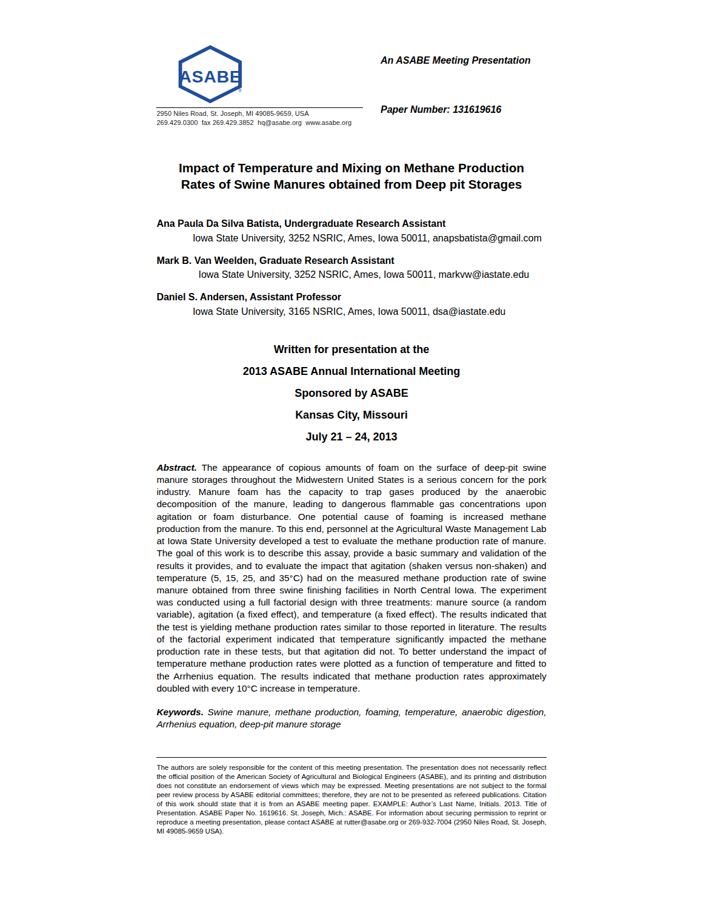ASABE ®
2950 Niles Road, St. Joseph, MI 49085-9659, USA
269.429.0300 fax 269.429.3852 hq@asabe.org www.asabe.org
An ASABE Meeting Presentation
Paper Number: 131619616
Impact of Temperature and Mixing on Methane Production
Rates of Swine Manures obtained from Deep pit Storages
Ana Paula Da Silva Batista, Undergraduate Research Assistant
Iowa State University, 3252 NSRIC, Ames, Iowa 50011, anapsbatista@gmail.com
Mark B. Van Weelden, Graduate Research Assistant
Iowa State University, 3252 NSRIC, Ames, Iowa 50011, markvw@iastate.edu
Daniel S. Andersen, Assistant Professor
Iowa State University, 3165 NSRIC, Ames, Iowa 50011, dsa@iastate.edu
Written for presentation at the
2013 ASABE Annual International Meeting
Sponsored by ASABE
Kansas City, Missouri
July 21 – 24, 2013
Abstract. The appearance of copious amounts of foam on the surface of deep-pit swine manure storages throughout the Midwestern United States is a serious concern for the pork industry. Manure foam has the capacity to trap gases produced by the anaerobic decomposition of the manure, leading to dangerous flammable gas concentrations upon agitation or foam disturbance. One potential cause of foaming is increased methane production from the manure. To this end, personnel at the Agricultural Waste Management Lab at Iowa State University developed a test to evaluate the methane production rate of manure. The goal of this work is to describe this assay, provide a basic summary and validation of the results it provides, and to evaluate the impact that agitation (shaken versus non-shaken) and temperature (5, 15, 25, and 35°C) had on the measured methane production rate of swine manure obtained from three swine finishing facilities in North Central Iowa. The experiment was conducted using a full factorial design with three treatments: manure source (a random variable), agitation (a fixed effect), and temperature (a fixed effect). The results indicated that the test is yielding methane production rates similar to those reported in literature. The results of the factorial experiment indicated that temperature significantly impacted the methane production rate in these tests, but that agitation did not. To better understand the impact of temperature methane production rates were plotted as a function of temperature and fitted to the Arrhenius equation. The results indicated that methane production rates approximately doubled with every 10°C increase in temperature.
Keywords. Swine manure, methane production, foaming, temperature, anaerobic digestion, Arrhenius equation, deep-pit manure storage
The authors are solely responsible for the content of this meeting presentation. The presentation does not necessarily reflect the official position of the American Society of Agricultural and Biological Engineers (ASABE), and its printing and distribution does not constitute an endorsement of views which may be expressed. Meeting presentations are not subject to the formal peer review process by ASABE editorial committees; therefore, they are not to be presented as refereed publications. Citation of this work should state that it is from an ASABE meeting paper. EXAMPLE: Author’s Last Name, Initials. 2013. Title of Presentation. ASABE Paper No. 1619616. St. Joseph, Mich.: ASABE. For information about securing permission to reprint or reproduce a meeting presentation, please contact ASABE at rutter@asabe.org or 269-932-7004 (2950 Niles Road, St. Joseph, MI 49085-9659 USA).